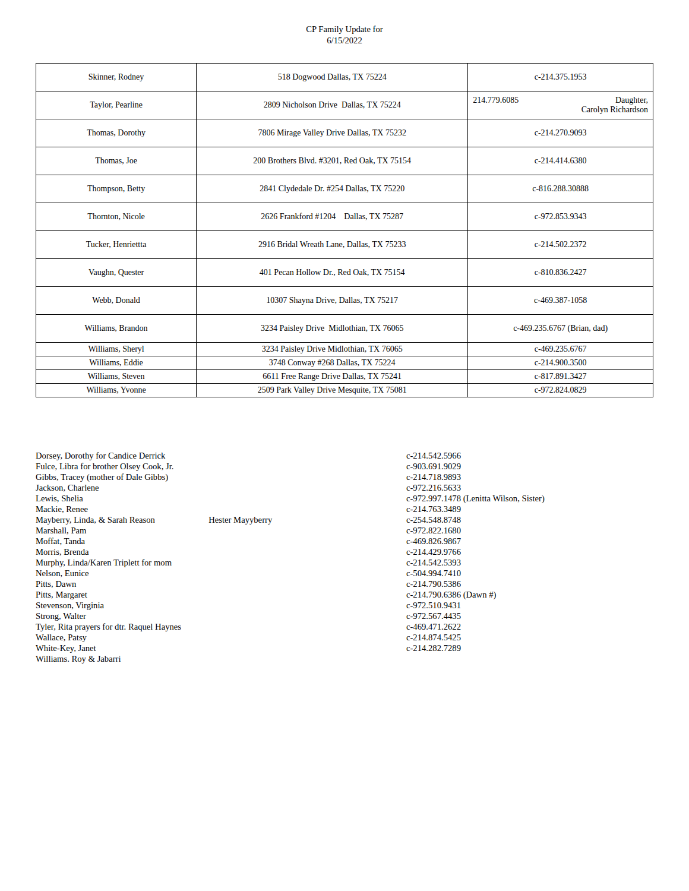CP Family Update for
6/15/2022
| Skinner, Rodney | 518 Dogwood Dallas, TX 75224 | c-214.375.1953 |
| Taylor, Pearline | 2809 Nicholson Drive Dallas, TX 75224 | 214.779.6085 Daughter, Carolyn Richardson |
| Thomas, Dorothy | 7806 Mirage Valley Drive Dallas, TX 75232 | c-214.270.9093 |
| Thomas, Joe | 200 Brothers Blvd. #3201, Red Oak, TX 75154 | c-214.414.6380 |
| Thompson, Betty | 2841 Clydedale Dr. #254 Dallas, TX 75220 | c-816.288.30888 |
| Thornton, Nicole | 2626 Frankford #1204 Dallas, TX 75287 | c-972.853.9343 |
| Tucker, Henriettta | 2916 Bridal Wreath Lane, Dallas, TX 75233 | c-214.502.2372 |
| Vaughn, Quester | 401 Pecan Hollow Dr., Red Oak, TX 75154 | c-810.836.2427 |
| Webb, Donald | 10307 Shayna Drive, Dallas, TX 75217 | c-469.387-1058 |
| Williams, Brandon | 3234 Paisley Drive Midlothian, TX 76065 | c-469.235.6767 (Brian, dad) |
| Williams, Sheryl | 3234 Paisley Drive Midlothian, TX 76065 | c-469.235.6767 |
| Williams, Eddie | 3748 Conway #268 Dallas, TX 75224 | c-214.900.3500 |
| Williams, Steven | 6611 Free Range Drive Dallas, TX 75241 | c-817.891.3427 |
| Williams, Yvonne | 2509 Park Valley Drive Mesquite, TX 75081 | c-972.824.0829 |
| Dorsey, Dorothy for Candice Derrick | | c-214.542.5966 |
| Fulce, Libra for brother Olsey Cook, Jr. | | c-903.691.9029 |
| Gibbs, Tracey (mother of Dale Gibbs) | | c-214.718.9893 |
| Jackson, Charlene | | c-972.216.5633 |
| Lewis, Shelia | | c-972.997.1478 (Lenitta Wilson, Sister) |
| Mackie, Renee | | c-214.763.3489 |
| Mayberry, Linda, & Sarah Reason | Hester Mayyberry | c-254.548.8748 |
| Marshall, Pam | | c-972.822.1680 |
| Moffat, Tanda | | c-469.826.9867 |
| Morris, Brenda | | c-214.429.9766 |
| Murphy, Linda/Karen Triplett for mom | | c-214.542.5393 |
| Nelson, Eunice | | c-504.994.7410 |
| Pitts, Dawn | | c-214.790.5386 |
| Pitts, Margaret | | c-214.790.6386 (Dawn #) |
| Stevenson, Virginia | | c-972.510.9431 |
| Strong, Walter | | c-972.567.4435 |
| Tyler, Rita prayers for dtr. Raquel Haynes | | c-469.471.2622 |
| Wallace, Patsy | | c-214.874.5425 |
| White-Key, Janet | | c-214.282.7289 |
| Williams. Roy & Jabarri | | |